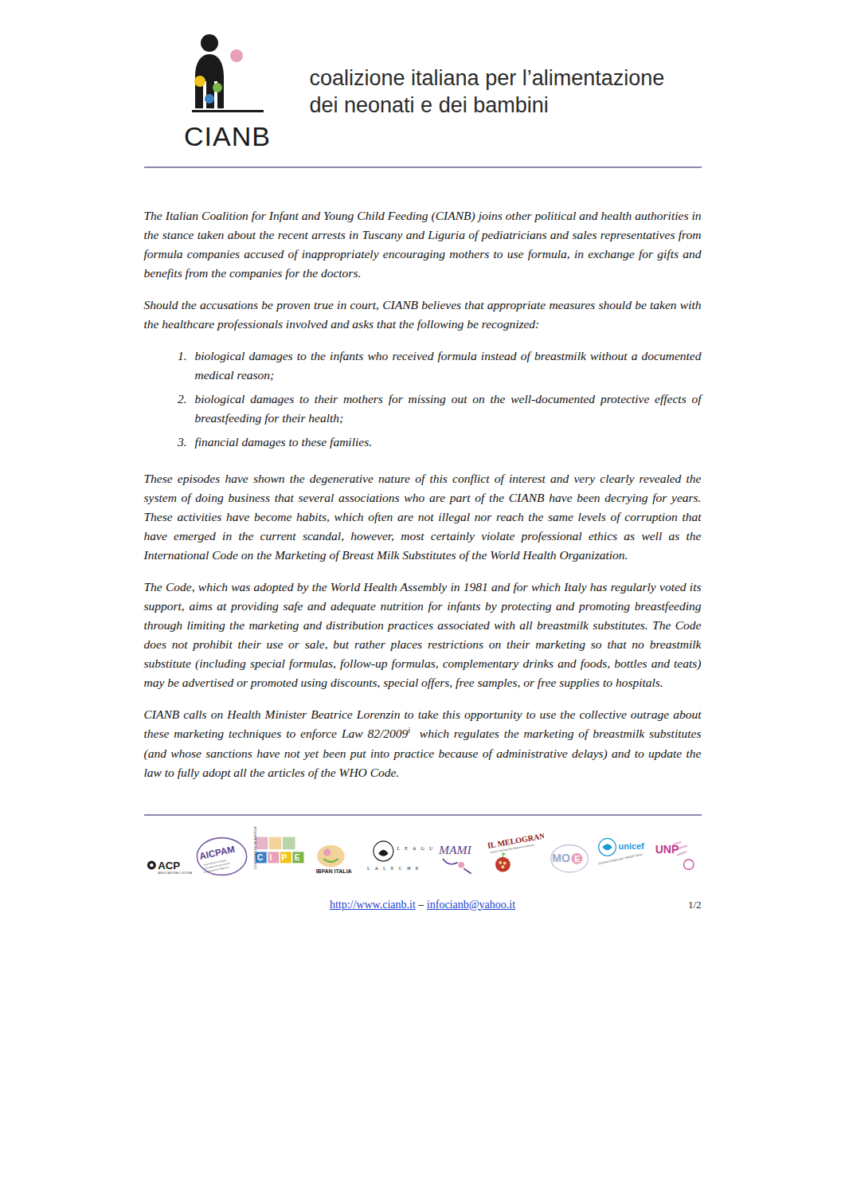CIANB
coalizione italiana per l’alimentazione
dei neonati e dei bambini
The Italian Coalition for Infant and Young Child Feeding (CIANB) joins other political and health authorities in the stance taken about the recent arrests in Tuscany and Liguria of pediatricians and sales representatives from formula companies accused of inappropriately encouraging mothers to use formula, in exchange for gifts and benefits from the companies for the doctors.
Should the accusations be proven true in court, CIANB believes that appropriate measures should be taken with the healthcare professionals involved and asks that the following be recognized:
biological damages to the infants who received formula instead of breastmilk without a documented medical reason;
biological damages to their mothers for missing out on the well-documented protective effects of breastfeeding for their health;
financial damages to these families.
These episodes have shown the degenerative nature of this conflict of interest and very clearly revealed the system of doing business that several associations who are part of the CIANB have been decrying for years. These activities have become habits, which often are not illegal nor reach the same levels of corruption that have emerged in the current scandal, however, most certainly violate professional ethics as well as the International Code on the Marketing of Breast Milk Substitutes of the World Health Organization.
The Code, which was adopted by the World Health Assembly in 1981 and for which Italy has regularly voted its support, aims at providing safe and adequate nutrition for infants by protecting and promoting breastfeeding through limiting the marketing and distribution practices associated with all breastmilk substitutes. The Code does not prohibit their use or sale, but rather places restrictions on their marketing so that no breastmilk substitute (including special formulas, follow-up formulas, complementary drinks and foods, bottles and teats) may be advertised or promoted using discounts, special offers, free samples, or free supplies to hospitals.
CIANB calls on Health Minister Beatrice Lorenzin to take this opportunity to use the collective outrage about these marketing techniques to enforce Law 82/2009i which regulates the marketing of breastmilk substitutes (and whose sanctions have not yet been put into practice because of administrative delays) and to update the law to fully adopt all the articles of the WHO Code.
ACP ASSOCIAZIONE CULTURALE PEDIATRI AICPAM Associazione Italiana Consulenti Professionali in Allattamento Materno C I P E CONFEDERAZIONE ITALIANA PEDIATRI IBFAN ITALIA L A L E C H E L E A G U E MAMI IL MELOGRANO Centro Informazione Maternità e Nascita MO E unicef Comitato Italiano per UNICEF Onlus UNP unione nazionale pediatri
http://www.cianb.it – infocianb@yahoo.it 1/2